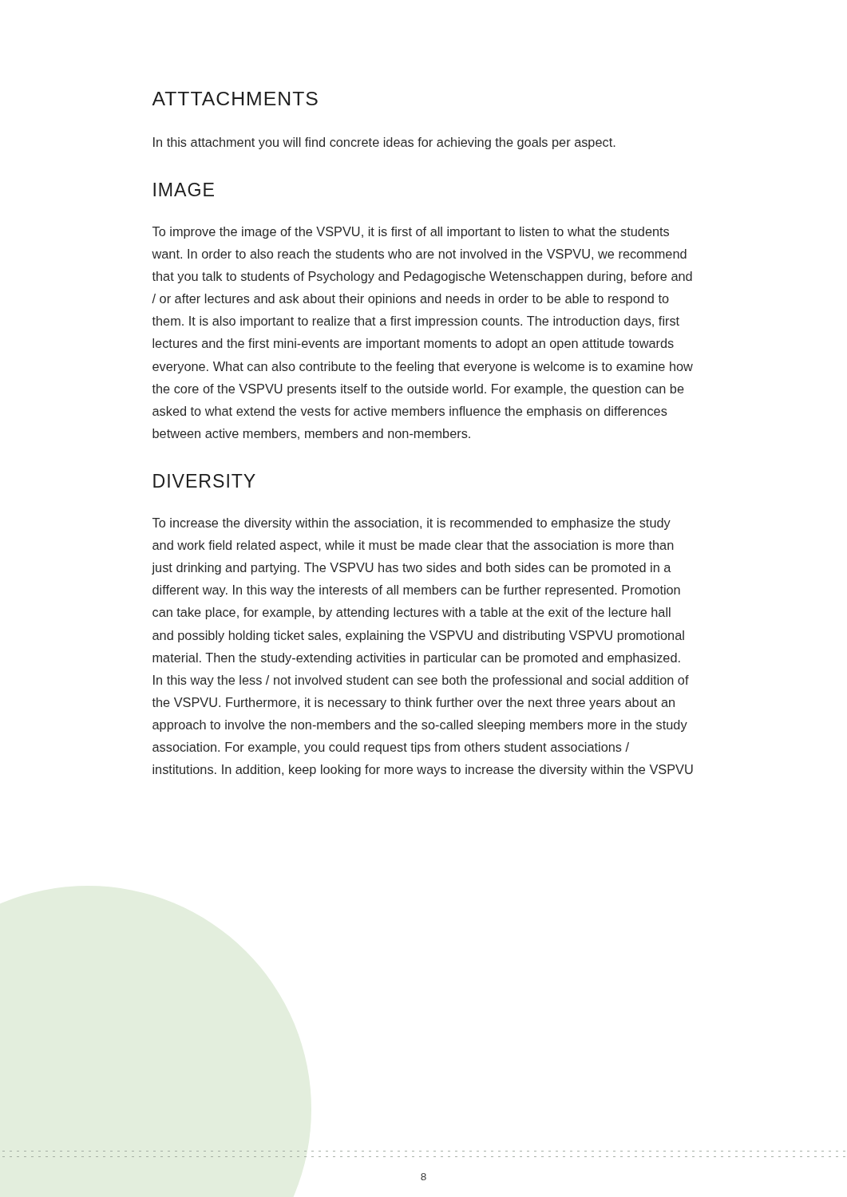ATTTACHMENTS
In this attachment you will find concrete ideas for achieving the goals per aspect.
IMAGE
To improve the image of the VSPVU, it is first of all important to listen to what the students want. In order to also reach the students who are not involved in the VSPVU, we recommend that you talk to students of Psychology and Pedagogische Wetenschappen during, before and / or after lectures and ask about their opinions and needs in order to be able to respond to them. It is also important to realize that a first impression counts. The introduction days, first lectures and the first mini-events are important moments to adopt an open attitude towards everyone. What can also contribute to the feeling that everyone is welcome is to examine how the core of the VSPVU presents itself to the outside world. For example, the question can be asked to what extend the vests for active members influence the emphasis on differences between active members, members and non-members.
DIVERSITY
To increase the diversity within the association, it is recommended to emphasize the study and work field related aspect, while it must be made clear that the association is more than just drinking and partying. The VSPVU has two sides and both sides can be promoted in a different way. In this way the interests of all members can be further represented. Promotion can take place, for example, by attending lectures with a table at the exit of the lecture hall and possibly holding ticket sales, explaining the VSPVU and distributing VSPVU promotional material. Then the study-extending activities in particular can be promoted and emphasized. In this way the less / not involved student can see both the professional and social addition of the VSPVU. Furthermore, it is necessary to think further over the next three years about an approach to involve the non-members and the so-called sleeping members more in the study association. For example, you could request tips from others student associations / institutions. In addition, keep looking for more ways to increase the diversity within the VSPVU
8